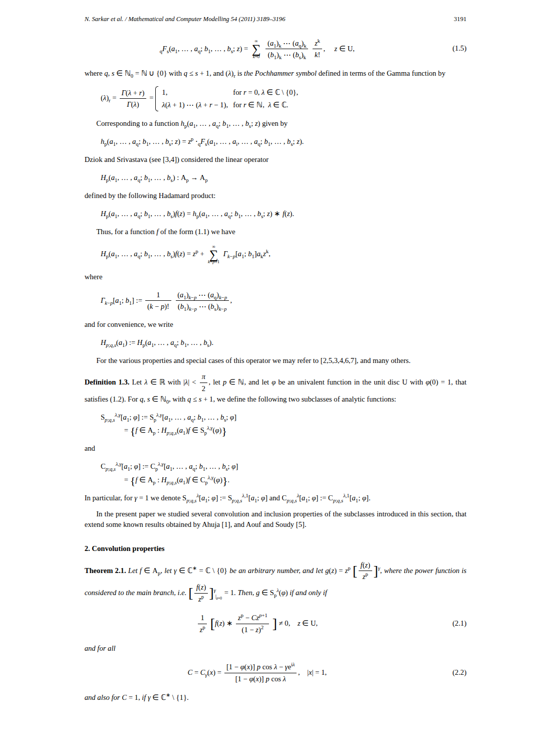N. Sarkar et al. / Mathematical and Computer Modelling 54 (2011) 3189–3196 3191
qFs(a1, … , aq; b1, … , bs; z) = ∞∑k=0 (a1)k ⋯ (aq)k(b1)k ⋯ (bs)k zk k!, z ∈ U,
(1.5)
where q, s ∈ ℕ0 = ℕ ∪ {0} with q ≤ s + 1, and (λ)r is the Pochhammer symbol defined in terms of the Gamma function by
(λ)r = Γ(λ + r) Γ(λ) =
| 1, | for r = 0, λ ∈ ℂ \ {0}, |
| λ ( λ + 1) ⋯ ( λ + r − 1), | for r ∈ ℕ, λ ∈ ℂ. |
Corresponding to a function hp(a1, … , aq; b1, … , bs; z) given by
hp(a1, … , aq; b1, … , bs; z) = zp ⋅qFs(a1, … , ai, … , aq; b1, … , bs; z).
Dziok and Srivastava (see [3,4]) considered the linear operator
Hp(a1, … , aq; b1, … , bs) : Ap → Ap
defined by the following Hadamard product:
Hp(a1, … , aq; b1, … , bs)f(z) = hp(a1, … , aq; b1, … , bs; z) ∗ f(z).
Thus, for a function f of the form (1.1) we have
Hp(a1, … , aq; b1, … , bs)f(z) = zp + ∞∑k=p+1 Γk−p[a1; b1]akzk,
where
Γk−p[a1; b1] := 1(k − p)! (a1)k−p ⋯ (aq)k−p(b1)k−p ⋯ (bs)k−p,
and for convenience, we write
Hp;q,s(a1) := Hp(a1, … , aq; b1, … , bs).
For the various properties and special cases of this operator we may refer to [2,5,3,4,6,7], and many others.
Definition 1.3. Let λ ∈ ℝ with |λ| < π 2, let p ∈ ℕ, and let φ be an univalent function in the unit disc U with φ(0) = 1, that satisfies (1.2). For q, s ∈ ℕ0, with q ≤ s + 1, we define the following two subclasses of analytic functions:
Sp;q,sλ,γ[a1; φ] := Spλ,γ[a1, … , aq; b1, … , bs; φ]
= {f ∈ Ap : Hp;q,s(a1)f ∈ Spλ,γ(φ)}
and
Cp;q,sλ,γ[a1; φ] := Cpλ,γ[a1, … , aq; b1, … , bs; φ]
= {f ∈ Ap : Hp;q,s(a1)f ∈ Cpλ,γ(φ)}.
In particular, for γ = 1 we denote Sp;q,sλ[a1; φ] := Sp;q,sλ,1[a1; φ] and Cp;q,sλ[a1; φ] := Cp;q,sλ,1[a1; φ].
In the present paper we studied several convolution and inclusion properties of the subclasses introduced in this section, that extend some known results obtained by Ahuja [1], and Aouf and Soudy [5].
2. Convolution properties
Theorem 2.1. Let f ∈ Ap, let γ ∈ ℂ∗ = ℂ \ {0} be an arbitrary number, and let g(z) = zp [f(z) zp]γ, where the power function is considered to the main branch, i.e. [f(z) zp]γ|z=0 = 1. Then, g ∈ Spλ(φ) if and only if
1 zp [f(z) ∗ zp − Czp+1(1 − z)2 ] ≠ 0, z ∈ U,
(2.1)
and for all
C = Cγ(x) = [1 − φ(x)] p cos λ − γeiλ[1 − φ(x)] p cos λ, |x| = 1,
(2.2)
and also for C = 1, if γ ∈ ℂ∗ \ {1}.